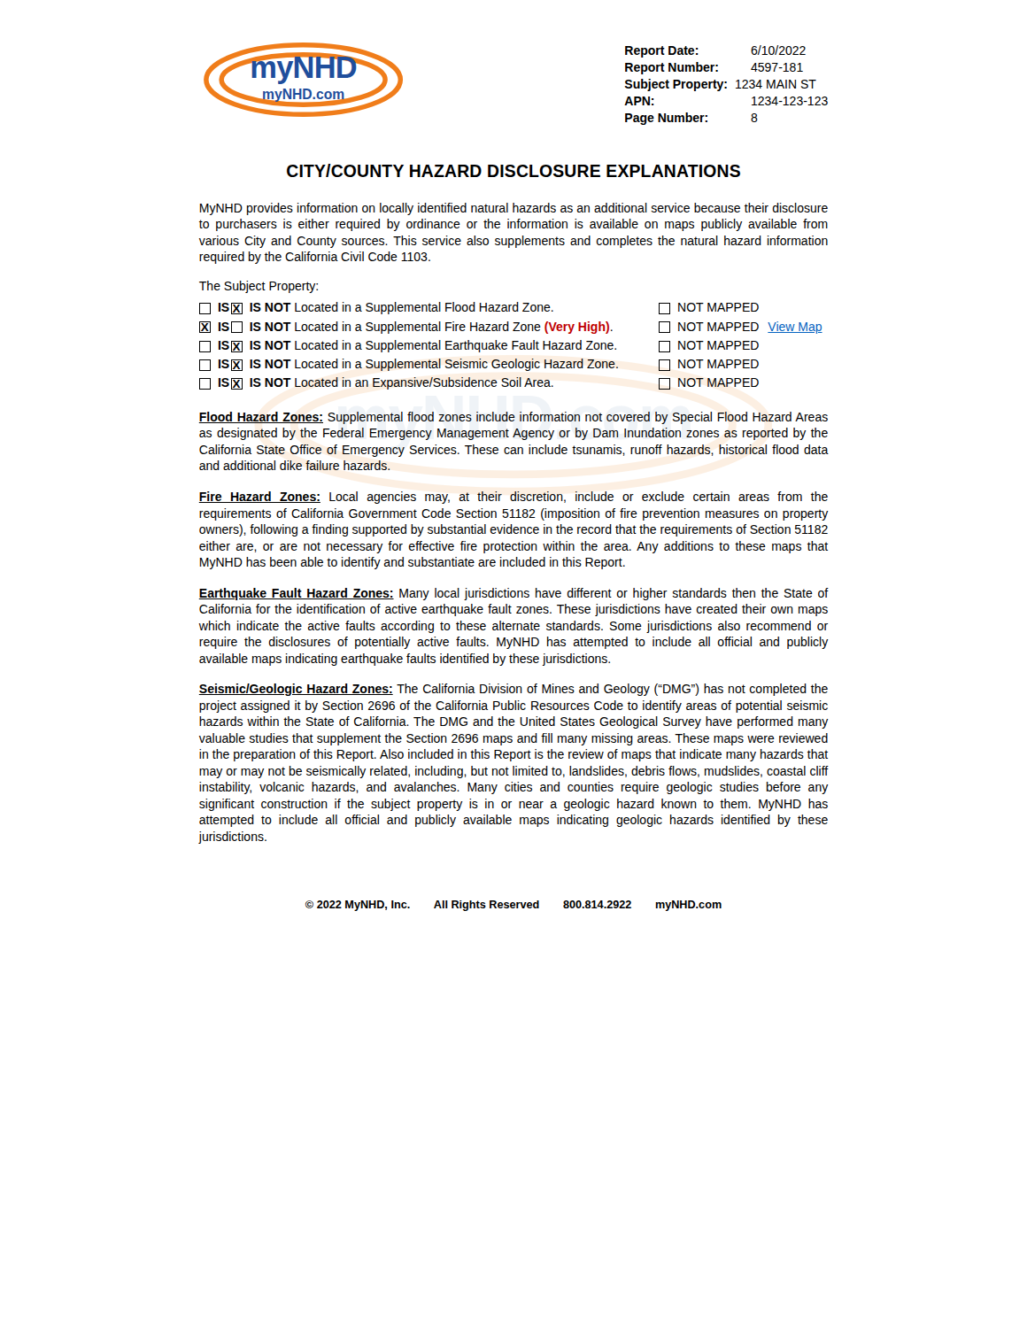myNHD.com
myNHD myNHD.com
| Report Date: | 6/10/2022 |
| Report Number: | 4597-181 |
| Subject Property: | 1234 MAIN ST |
| APN: | 1234-123-123 |
| Page Number: | 8 |
CITY/COUNTY HAZARD DISCLOSURE EXPLANATIONS
MyNHD provides information on locally identified natural hazards as an additional service because their disclosure to purchasers is either required by ordinance or the information is available on maps publicly available from various City and County sources. This service also supplements and completes the natural hazard information required by the California Civil Code 1103.
The Subject Property:
| | IS | X | IS NOT Located in a Supplemental Flood Hazard Zone. | | NOT MAPPED | |
| X | IS | | IS NOT Located in a Supplemental Fire Hazard Zone (Very High) . | | NOT MAPPED | View Map |
| | IS | X | IS NOT Located in a Supplemental Earthquake Fault Hazard Zone. | | NOT MAPPED | |
| | IS | X | IS NOT Located in a Supplemental Seismic Geologic Hazard Zone. | | NOT MAPPED | |
| | IS | X | IS NOT Located in an Expansive/Subsidence Soil Area. | | NOT MAPPED | |
Flood Hazard Zones: Supplemental flood zones include information not covered by Special Flood Hazard Areas as designated by the Federal Emergency Management Agency or by Dam Inundation zones as reported by the California State Office of Emergency Services. These can include tsunamis, runoff hazards, historical flood data and additional dike failure hazards.
Fire Hazard Zones: Local agencies may, at their discretion, include or exclude certain areas from the requirements of California Government Code Section 51182 (imposition of fire prevention measures on property owners), following a finding supported by substantial evidence in the record that the requirements of Section 51182 either are, or are not necessary for effective fire protection within the area. Any additions to these maps that MyNHD has been able to identify and substantiate are included in this Report.
Earthquake Fault Hazard Zones: Many local jurisdictions have different or higher standards then the State of California for the identification of active earthquake fault zones. These jurisdictions have created their own maps which indicate the active faults according to these alternate standards. Some jurisdictions also recommend or require the disclosures of potentially active faults. MyNHD has attempted to include all official and publicly available maps indicating earthquake faults identified by these jurisdictions.
Seismic/Geologic Hazard Zones: The California Division of Mines and Geology (“DMG”) has not completed the project assigned it by Section 2696 of the California Public Resources Code to identify areas of potential seismic hazards within the State of California. The DMG and the United States Geological Survey have performed many valuable studies that supplement the Section 2696 maps and fill many missing areas. These maps were reviewed in the preparation of this Report. Also included in this Report is the review of maps that indicate many hazards that may or may not be seismically related, including, but not limited to, landslides, debris flows, mudslides, coastal cliff instability, volcanic hazards, and avalanches. Many cities and counties require geologic studies before any significant construction if the subject property is in or near a geologic hazard known to them. MyNHD has attempted to include all official and publicly available maps indicating geologic hazards identified by these jurisdictions.
© 2022 MyNHD, Inc. All Rights Reserved 800.814.2922 myNHD.com